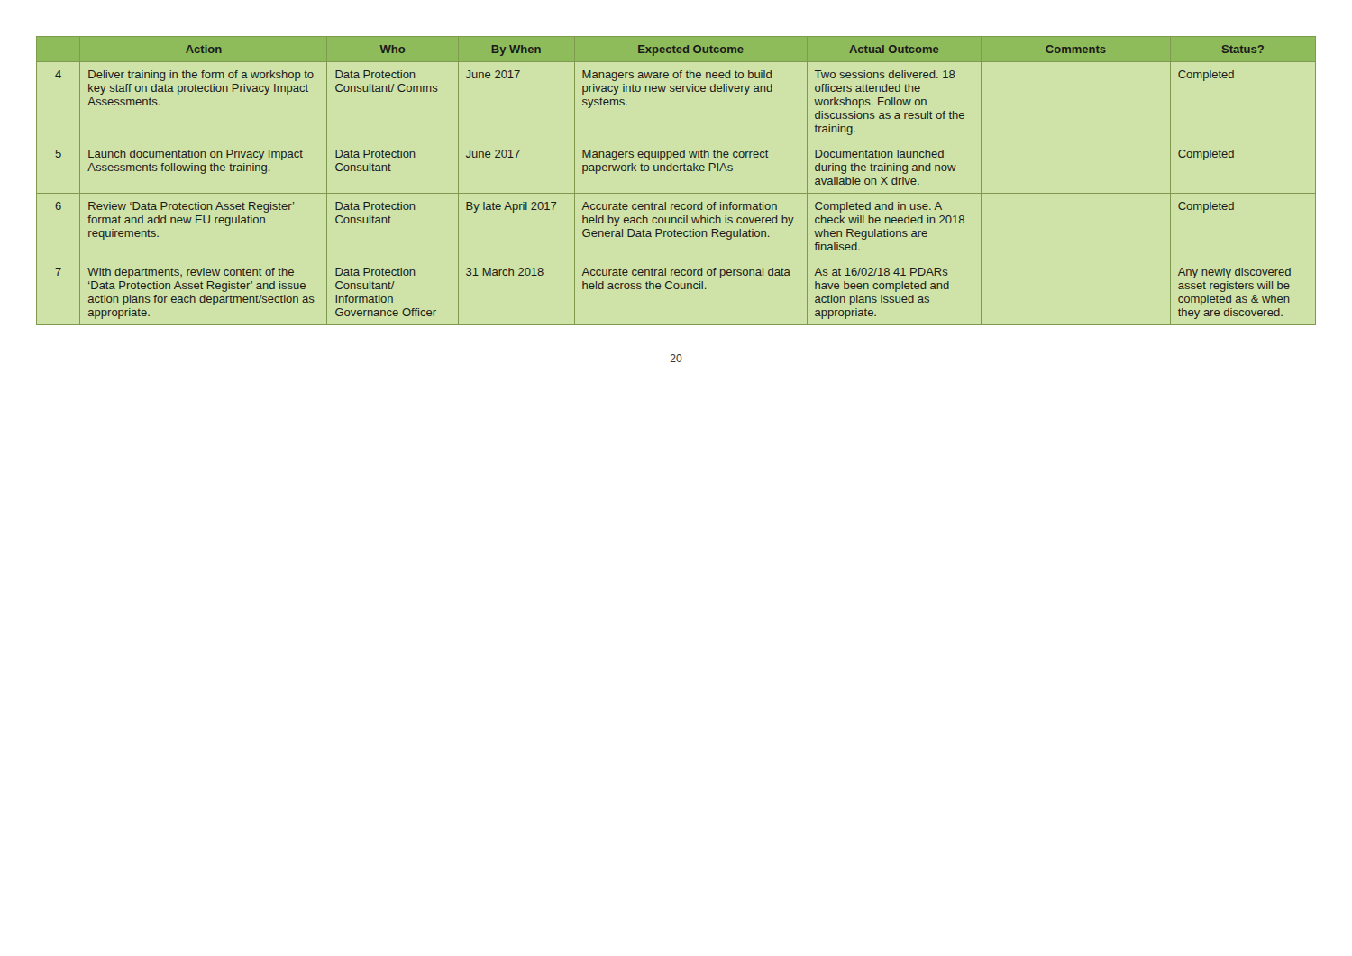| | Action | Who | By When | Expected Outcome | Actual Outcome | Comments | Status? |
| --- | --- | --- | --- | --- | --- | --- | --- |
| 4 | Deliver training in the form of a workshop to key staff on data protection Privacy Impact Assessments. | Data Protection Consultant/ Comms | June 2017 | Managers aware of the need to build privacy into new service delivery and systems. | Two sessions delivered. 18 officers attended the workshops. Follow on discussions as a result of the training. | | Completed |
| 5 | Launch documentation on Privacy Impact Assessments following the training. | Data Protection Consultant | June 2017 | Managers equipped with the correct paperwork to undertake PIAs | Documentation launched during the training and now available on X drive. | | Completed |
| 6 | Review ‘Data Protection Asset Register’ format and add new EU regulation requirements. | Data Protection Consultant | By late April 2017 | Accurate central record of information held by each council which is covered by General Data Protection Regulation. | Completed and in use. A check will be needed in 2018 when Regulations are finalised. | | Completed |
| 7 | With departments, review content of the ‘Data Protection Asset Register’ and issue action plans for each department/section as appropriate. | Data Protection Consultant/ Information Governance Officer | 31 March 2018 | Accurate central record of personal data held across the Council. | As at 16/02/18 41 PDARs have been completed and action plans issued as appropriate. | | Any newly discovered asset registers will be completed as & when they are discovered. |
20